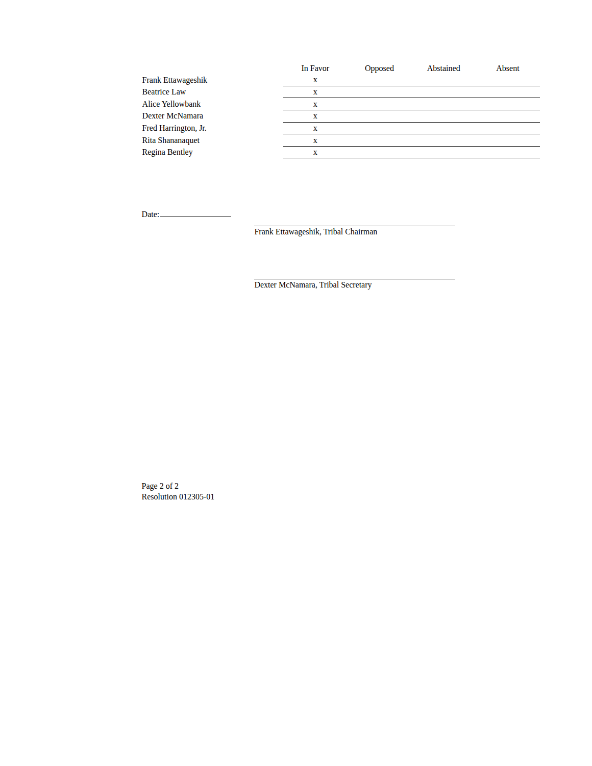| | In Favor | Opposed | Abstained | Absent |
| --- | --- | --- | --- | --- |
| Frank Ettawageshik | x | | | |
| Beatrice Law | x | | | |
| Alice Yellowbank | x | | | |
| Dexter McNamara | x | | | |
| Fred Harrington, Jr. | x | | | |
| Rita Shananaquet | x | | | |
| Regina Bentley | x | | | |
Date:
Frank Ettawageshik, Tribal Chairman
Dexter McNamara, Tribal Secretary
Page 2 of 2
Resolution 012305-01